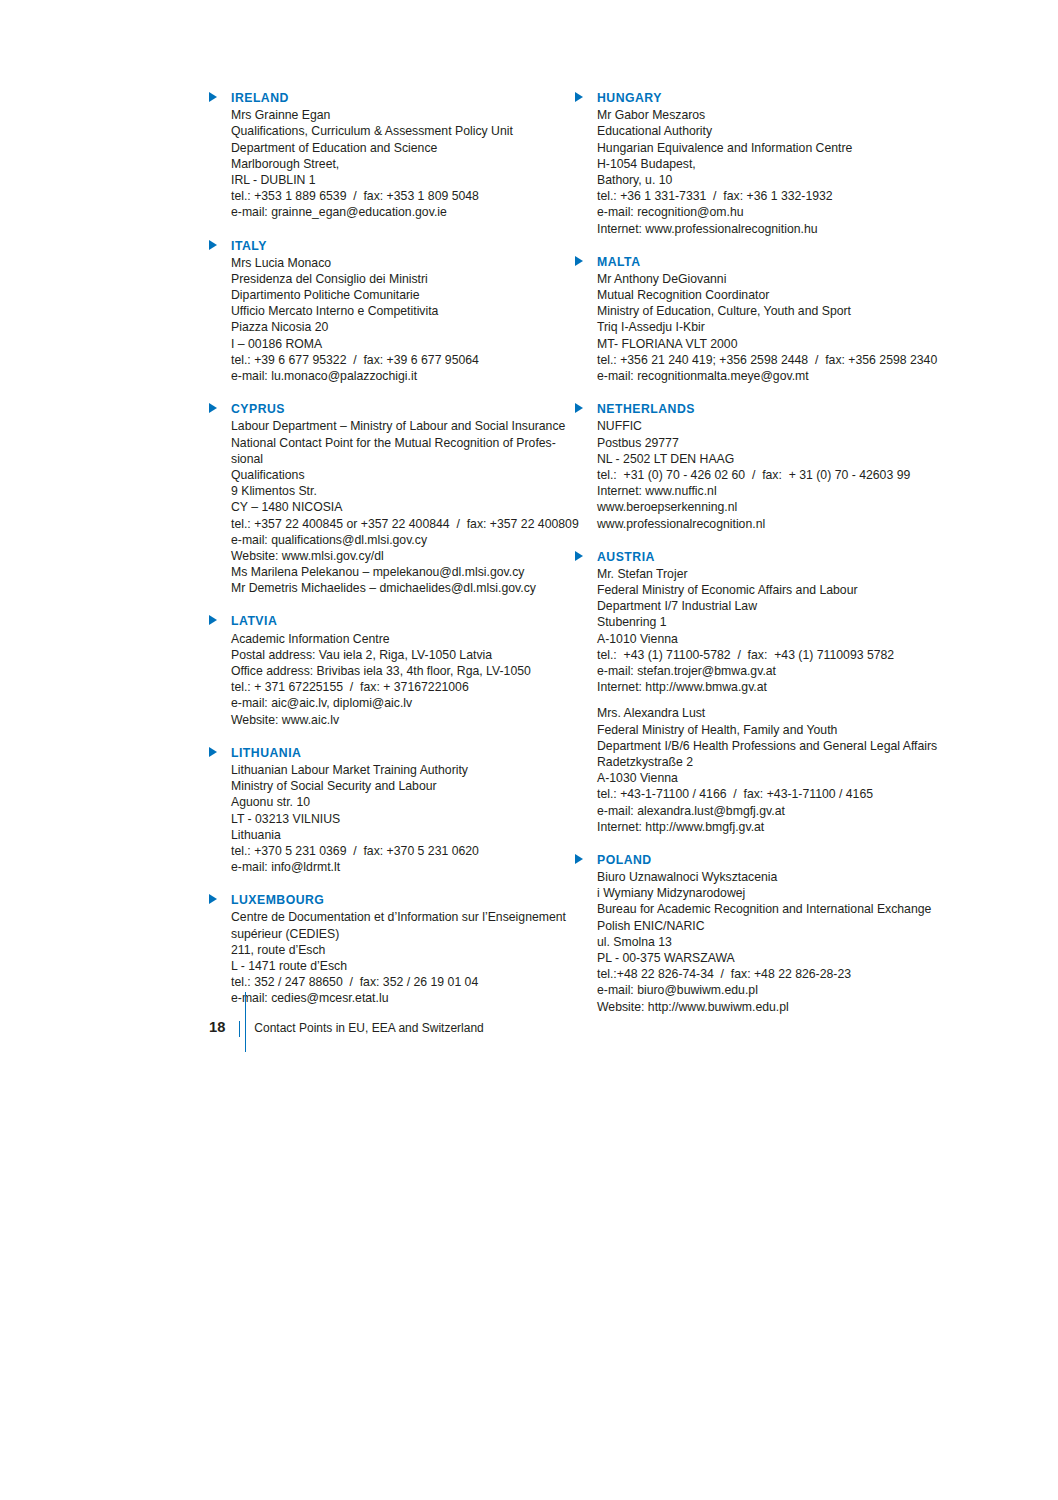IRELAND
Mrs Grainne Egan
Qualifications, Curriculum & Assessment Policy Unit
Department of Education and Science
Marlborough Street,
IRL - DUBLIN 1
tel.: +353 1 889 6539 / fax: +353 1 809 5048
e-mail: grainne_egan@education.gov.ie
ITALY
Mrs Lucia Monaco
Presidenza del Consiglio dei Ministri
Dipartimento Politiche Comunitarie
Ufficio Mercato Interno e Competitivita
Piazza Nicosia 20
I – 00186 ROMA
tel.: +39 6 677 95322 / fax: +39 6 677 95064
e-mail: lu.monaco@palazzochigi.it
CYPRUS
Labour Department – Ministry of Labour and Social Insurance
National Contact Point for the Mutual Recognition of Profes-
sional
Qualifications
9 Klimentos Str.
CY – 1480 NICOSIA
tel.: +357 22 400845 or +357 22 400844 / fax: +357 22 400809
e-mail: qualifications@dl.mlsi.gov.cy
Website: www.mlsi.gov.cy/dl
Ms Marilena Pelekanou – mpelekanou@dl.mlsi.gov.cy
Mr Demetris Michaelides – dmichaelides@dl.mlsi.gov.cy
LATVIA
Academic Information Centre
Postal address: Vau iela 2, Riga, LV-1050 Latvia
Office address: Brivibas iela 33, 4th floor, Rga, LV-1050
tel.: + 371 67225155 / fax: + 37167221006
e-mail: aic@aic.lv, diplomi@aic.lv
Website: www.aic.lv
LITHUANIA
Lithuanian Labour Market Training Authority
Ministry of Social Security and Labour
Aguonu str. 10
LT - 03213 VILNIUS
Lithuania
tel.: +370 5 231 0369 / fax: +370 5 231 0620
e-mail: info@ldrmt.lt
LUXEMBOURG
Centre de Documentation et d’Information sur l’Enseignement
supérieur (CEDIES)
211, route d’Esch
L - 1471 route d’Esch
tel.: 352 / 247 88650 / fax: 352 / 26 19 01 04
e-mail: cedies@mcesr.etat.lu
HUNGARY
Mr Gabor Meszaros
Educational Authority
Hungarian Equivalence and Information Centre
H-1054 Budapest,
Bathory, u. 10
tel.: +36 1 331-7331 / fax: +36 1 332-1932
e-mail: recognition@om.hu
Internet: www.professionalrecognition.hu
MALTA
Mr Anthony DeGiovanni
Mutual Recognition Coordinator
Ministry of Education, Culture, Youth and Sport
Triq I-Assedju I-Kbir
MT- FLORIANA VLT 2000
tel.: +356 21 240 419; +356 2598 2448 / fax: +356 2598 2340
e-mail: recognitionmalta.meye@gov.mt
NETHERLANDS
NUFFIC
Postbus 29777
NL - 2502 LT DEN HAAG
tel.: +31 (0) 70 - 426 02 60 / fax: + 31 (0) 70 - 42603 99
Internet: www.nuffic.nl
www.beroepserkenning.nl
www.professionalrecognition.nl
AUSTRIA
Mr. Stefan Trojer
Federal Ministry of Economic Affairs and Labour
Department I/7 Industrial Law
Stubenring 1
A-1010 Vienna
tel.: +43 (1) 71100-5782 / fax: +43 (1) 7110093 5782
e-mail: stefan.trojer@bmwa.gv.at
Internet: http://www.bmwa.gv.at
Mrs. Alexandra Lust
Federal Ministry of Health, Family and Youth
Department I/B/6 Health Professions and General Legal Affairs
Radetzkystraße 2
A-1030 Vienna
tel.: +43-1-71100 / 4166 / fax: +43-1-71100 / 4165
e-mail: alexandra.lust@bmgfj.gv.at
Internet: http://www.bmgfj.gv.at
POLAND
Biuro Uznawalnoci Wyksztacenia
i Wymiany Midzynarodowej
Bureau for Academic Recognition and International Exchange
Polish ENIC/NARIC
ul. Smolna 13
PL - 00-375 WARSZAWA
tel.:+48 22 826-74-34 / fax: +48 22 826-28-23
e-mail: biuro@buwiwm.edu.pl
Website: http://www.buwiwm.edu.pl
18 Contact Points in EU, EEA and Switzerland